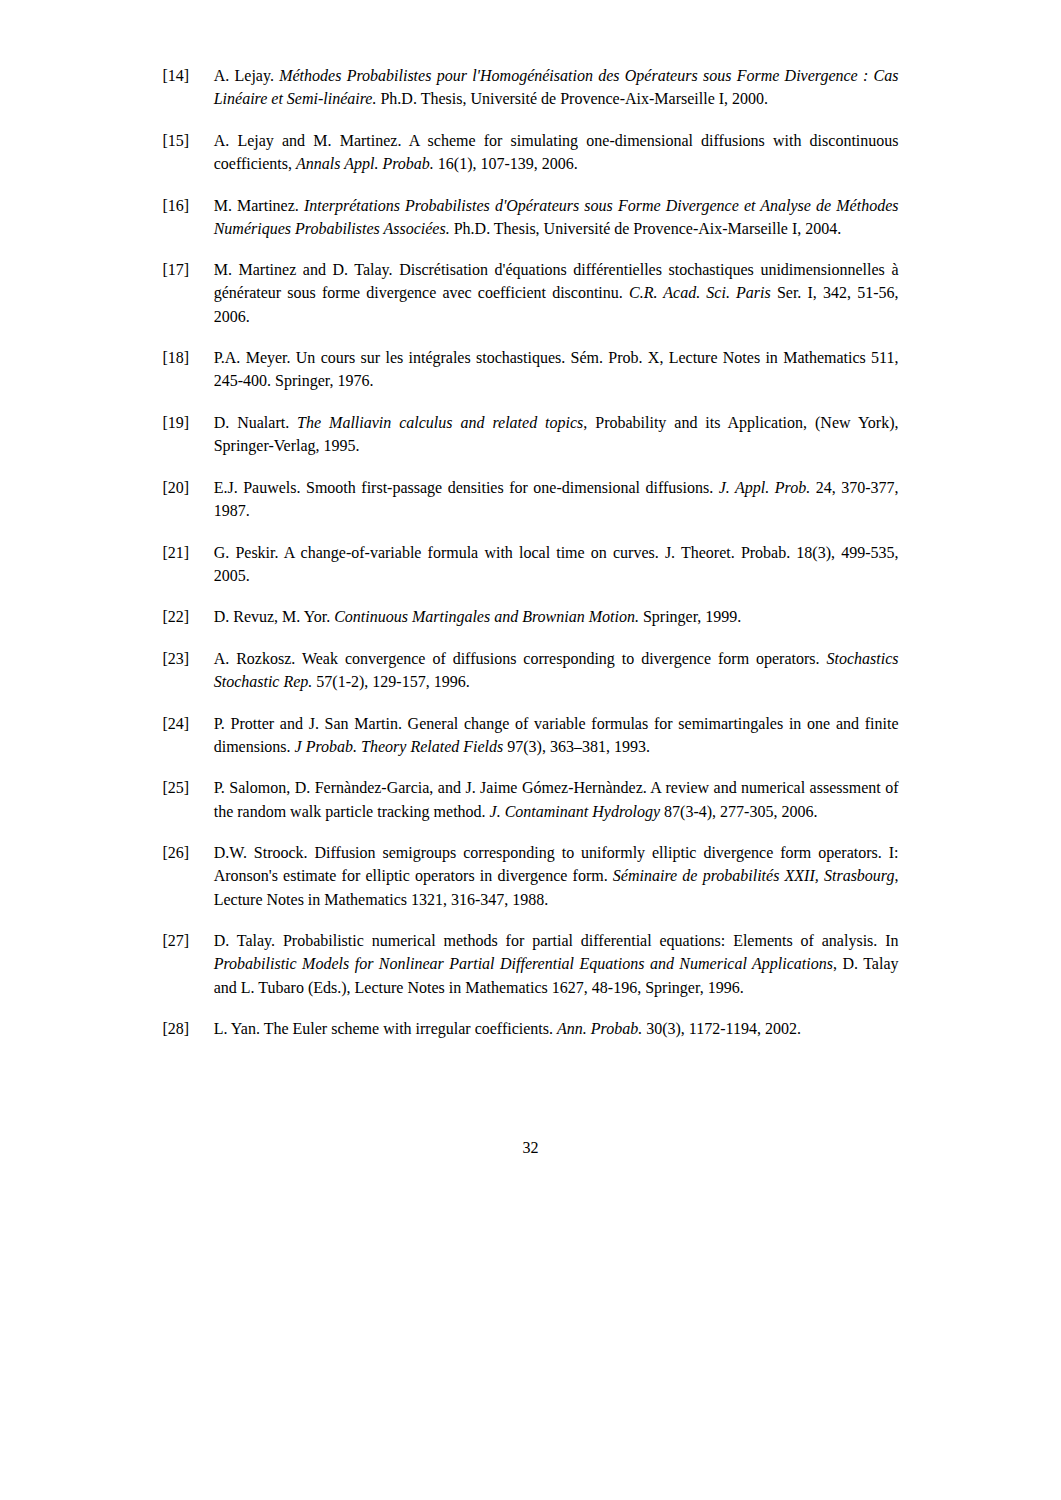A. Lejay. Méthodes Probabilistes pour l'Homogénéisation des Opérateurs sous Forme Divergence : Cas Linéaire et Semi-linéaire. Ph.D. Thesis, Université de Provence-Aix-Marseille I, 2000.
A. Lejay and M. Martinez. A scheme for simulating one-dimensional diffusions with discontinuous coefficients, Annals Appl. Probab. 16(1), 107-139, 2006.
M. Martinez. Interprétations Probabilistes d'Opérateurs sous Forme Divergence et Analyse de Méthodes Numériques Probabilistes Associées. Ph.D. Thesis, Université de Provence-Aix-Marseille I, 2004.
M. Martinez and D. Talay. Discrétisation d'équations différentielles stochastiques unidimensionnelles à générateur sous forme divergence avec coefficient discontinu. C.R. Acad. Sci. Paris Ser. I, 342, 51-56, 2006.
P.A. Meyer. Un cours sur les intégrales stochastiques. Sém. Prob. X, Lecture Notes in Mathematics 511, 245-400. Springer, 1976.
D. Nualart. The Malliavin calculus and related topics, Probability and its Application, (New York), Springer-Verlag, 1995.
E.J. Pauwels. Smooth first-passage densities for one-dimensional diffusions. J. Appl. Prob. 24, 370-377, 1987.
G. Peskir. A change-of-variable formula with local time on curves. J. Theoret. Probab. 18(3), 499-535, 2005.
D. Revuz, M. Yor. Continuous Martingales and Brownian Motion. Springer, 1999.
A. Rozkosz. Weak convergence of diffusions corresponding to divergence form operators. Stochastics Stochastic Rep. 57(1-2), 129-157, 1996.
P. Protter and J. San Martin. General change of variable formulas for semimartingales in one and finite dimensions. J Probab. Theory Related Fields 97(3), 363–381, 1993.
P. Salomon, D. Fernàndez-Garcia, and J. Jaime Gómez-Hernàndez. A review and numerical assessment of the random walk particle tracking method. J. Contaminant Hydrology 87(3-4), 277-305, 2006.
D.W. Stroock. Diffusion semigroups corresponding to uniformly elliptic divergence form operators. I: Aronson's estimate for elliptic operators in divergence form. Séminaire de probabilités XXII, Strasbourg, Lecture Notes in Mathematics 1321, 316-347, 1988.
D. Talay. Probabilistic numerical methods for partial differential equations: Elements of analysis. In Probabilistic Models for Nonlinear Partial Differential Equations and Numerical Applications, D. Talay and L. Tubaro (Eds.), Lecture Notes in Mathematics 1627, 48-196, Springer, 1996.
L. Yan. The Euler scheme with irregular coefficients. Ann. Probab. 30(3), 1172-1194, 2002.
32